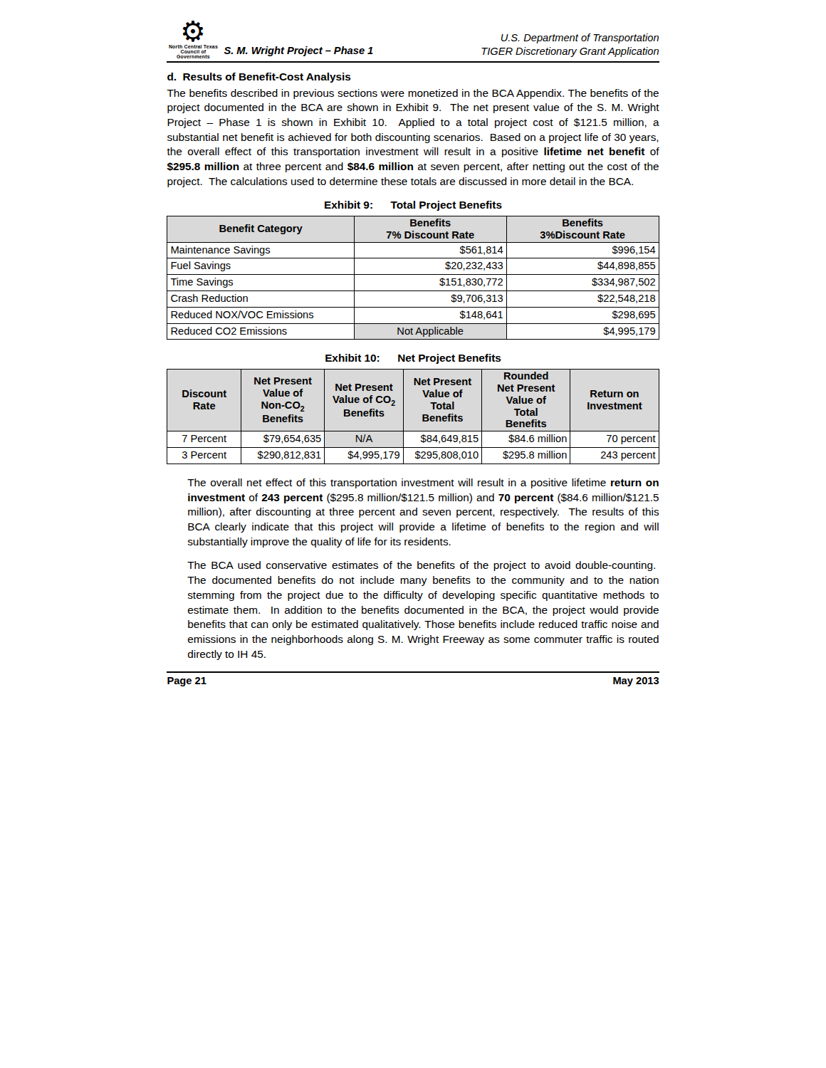⚙ North Central Texas Council of Governments
S. M. Wright Project – Phase 1
U.S. Department of Transportation
TIGER Discretionary Grant Application
d. Results of Benefit-Cost Analysis
The benefits described in previous sections were monetized in the BCA Appendix. The benefits of the project documented in the BCA are shown in Exhibit 9. The net present value of the S. M. Wright Project – Phase 1 is shown in Exhibit 10. Applied to a total project cost of $121.5 million, a substantial net benefit is achieved for both discounting scenarios. Based on a project life of 30 years, the overall effect of this transportation investment will result in a positive lifetime net benefit of $295.8 million at three percent and $84.6 million at seven percent, after netting out the cost of the project. The calculations used to determine these totals are discussed in more detail in the BCA.
Exhibit 9: Total Project Benefits
| Benefit Category | Benefits 7% Discount Rate | Benefits 3%Discount Rate |
| --- | --- | --- |
| Maintenance Savings | $561,814 | $996,154 |
| Fuel Savings | $20,232,433 | $44,898,855 |
| Time Savings | $151,830,772 | $334,987,502 |
| Crash Reduction | $9,706,313 | $22,548,218 |
| Reduced NOX/VOC Emissions | $148,641 | $298,695 |
| Reduced CO2 Emissions | Not Applicable | $4,995,179 |
Exhibit 10: Net Project Benefits
| Discount Rate | Net Present Value of Non-CO 2 Benefits | Net Present Value of CO 2 Benefits | Net Present Value of Total Benefits | Rounded Net Present Value of Total Benefits | Return on Investment |
| --- | --- | --- | --- | --- | --- |
| 7 Percent | $79,654,635 | N/A | $84,649,815 | $84.6 million | 70 percent |
| 3 Percent | $290,812,831 | $4,995,179 | $295,808,010 | $295.8 million | 243 percent |
The overall net effect of this transportation investment will result in a positive lifetime return on investment of 243 percent ($295.8 million/$121.5 million) and 70 percent ($84.6 million/$121.5 million), after discounting at three percent and seven percent, respectively. The results of this BCA clearly indicate that this project will provide a lifetime of benefits to the region and will substantially improve the quality of life for its residents.
The BCA used conservative estimates of the benefits of the project to avoid double-counting. The documented benefits do not include many benefits to the community and to the nation stemming from the project due to the difficulty of developing specific quantitative methods to estimate them. In addition to the benefits documented in the BCA, the project would provide benefits that can only be estimated qualitatively. Those benefits include reduced traffic noise and emissions in the neighborhoods along S. M. Wright Freeway as some commuter traffic is routed directly to IH 45.
Page 21 May 2013